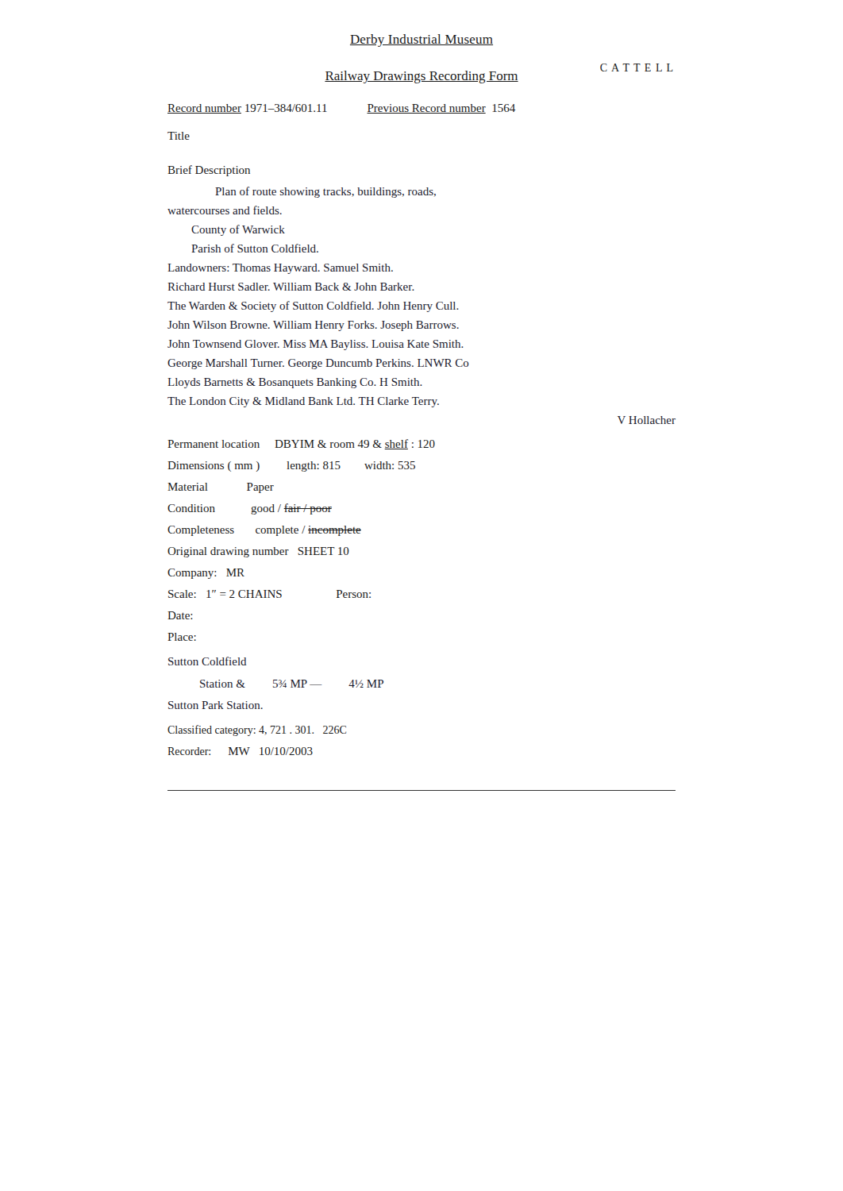Derby Industrial Museum
Railway Drawings Recording Form
C A T T E L L
Record number 1971–384/601.11
Previous Record number 1564
Title
Brief Description
Plan of route showing tracks, buildings, roads, watercourses and fields. County of Warwick Parish of Sutton Coldfield. Landowners: Thomas Hayward. Samuel Smith. Richard Hurst Sadler. William Back & John Barker. The Warden & Society of Sutton Coldfield. John Henry Cull. John Wilson Browne. William Henry Forks. Joseph Barrows. John Townsend Glover. Miss MA Bayliss. Louisa Kate Smith. George Marshall Turner. George Duncumb Perkins. LNWR Co Lloyds Barnetts & Bosanquets Banking Co. H Smith. The London City & Midland Bank Ltd. TH Clarke Terry. V Hollacher
Permanent location DBYIM & room 49 & shelf : 120
Dimensions ( mm ) length: 815 width: 535
Material Paper
Condition good / fair / poor
Completeness complete / incomplete
Original drawing number SHEET 10
Company: MR
Scale: 1″ = 2 CHAINS Person:
Date:
Place:
Sutton Coldfield
Station & 5¾ MP — 4½ MP
Sutton Park Station.
Classified category: 4, 721 . 301. 226C
Recorder: MW 10/10/2003